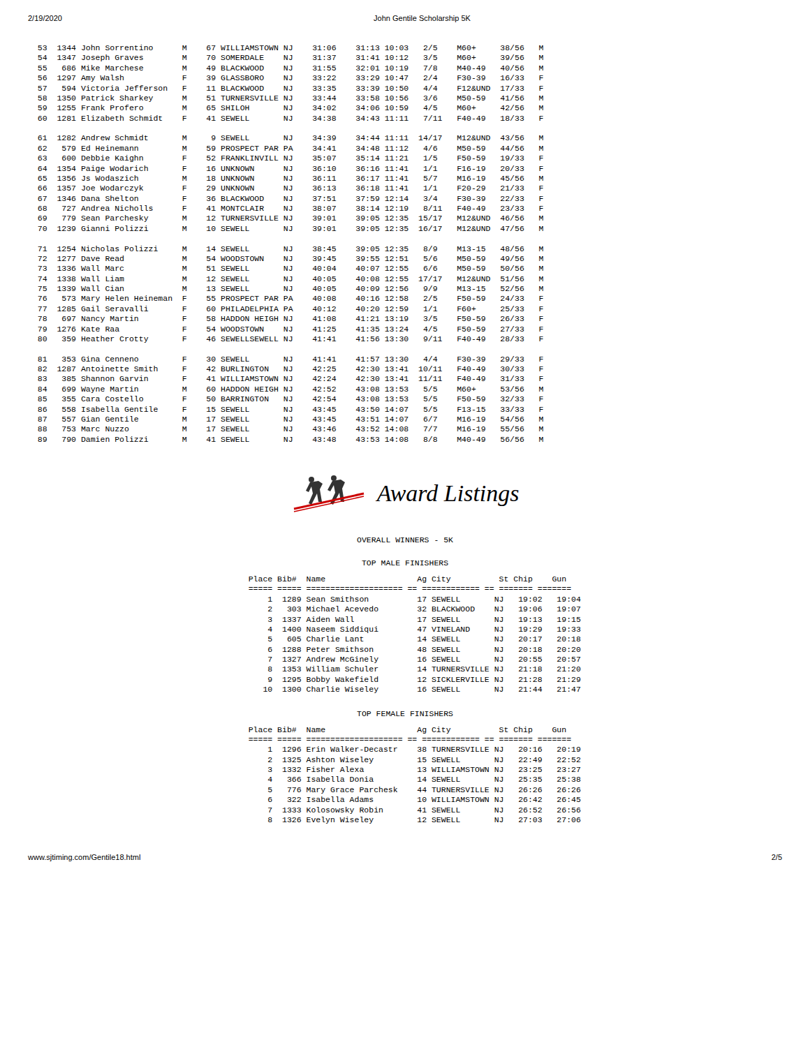2/19/2020
John Gentile Scholarship 5K
  53  1344 John Sorrentino      M    67 WILLIAMSTOWN NJ    31:06    31:13 10:03   2/5    M60+     38/56   M
  54  1347 Joseph Graves        M    70 SOMERDALE    NJ    31:37    31:41 10:12   3/5    M60+     39/56   M
  55   686 Mike Marchese        M    49 BLACKWOOD    NJ    31:55    32:01 10:19   7/8    M40-49   40/56   M
  56  1297 Amy Walsh            F    39 GLASSBORO    NJ    33:22    33:29 10:47   2/4    F30-39   16/33   F
  57   594 Victoria Jefferson   F    11 BLACKWOOD    NJ    33:35    33:39 10:50   4/4    F12&UND  17/33   F
  58  1350 Patrick Sharkey      M    51 TURNERSVILLE NJ    33:44    33:58 10:56   3/6    M50-59   41/56   M
  59  1255 Frank Profero        M    65 SHILOH       NJ    34:02    34:06 10:59   4/5    M60+     42/56   M
  60  1281 Elizabeth Schmidt    F    41 SEWELL       NJ    34:38    34:43 11:11   7/11   F40-49   18/33   F

  61  1282 Andrew Schmidt       M     9 SEWELL       NJ    34:39    34:44 11:11  14/17   M12&UND  43/56   M
  62   579 Ed Heinemann         M    59 PROSPECT PAR PA    34:41    34:48 11:12   4/6    M50-59   44/56   M
  63   600 Debbie Kaighn        F    52 FRANKLINVILL NJ    35:07    35:14 11:21   1/5    F50-59   19/33   F
  64  1354 Paige Wodarich       F    16 UNKNOWN      NJ    36:10    36:16 11:41   1/1    F16-19   20/33   F
  65  1356 Js Wodaszich         M    18 UNKNOWN      NJ    36:11    36:17 11:41   5/7    M16-19   45/56   M
  66  1357 Joe Wodarczyk        F    29 UNKNOWN      NJ    36:13    36:18 11:41   1/1    F20-29   21/33   F
  67  1346 Dana Shelton         F    36 BLACKWOOD    NJ    37:51    37:59 12:14   3/4    F30-39   22/33   F
  68   727 Andrea Nicholls      F    41 MONTCLAIR    NJ    38:07    38:14 12:19   8/11   F40-49   23/33   F
  69   779 Sean Parchesky       M    12 TURNERSVILLE NJ    39:01    39:05 12:35  15/17   M12&UND  46/56   M
  70  1239 Gianni Polizzi       M    10 SEWELL       NJ    39:01    39:05 12:35  16/17   M12&UND  47/56   M

  71  1254 Nicholas Polizzi     M    14 SEWELL       NJ    38:45    39:05 12:35   8/9    M13-15   48/56   M
  72  1277 Dave Read            M    54 WOODSTOWN    NJ    39:45    39:55 12:51   5/6    M50-59   49/56   M
  73  1336 Wall Marc            M    51 SEWELL       NJ    40:04    40:07 12:55   6/6    M50-59   50/56   M
  74  1338 Wall Liam            M    12 SEWELL       NJ    40:05    40:08 12:55  17/17   M12&UND  51/56   M
  75  1339 Wall Cian            M    13 SEWELL       NJ    40:05    40:09 12:56   9/9    M13-15   52/56   M
  76   573 Mary Helen Heineman  F    55 PROSPECT PAR PA    40:08    40:16 12:58   2/5    F50-59   24/33   F
  77  1285 Gail Seravalli       F    60 PHILADELPHIA PA    40:12    40:20 12:59   1/1    F60+     25/33   F
  78   697 Nancy Martin         F    58 HADDON HEIGH NJ    41:08    41:21 13:19   3/5    F50-59   26/33   F
  79  1276 Kate Raa             F    54 WOODSTOWN    NJ    41:25    41:35 13:24   4/5    F50-59   27/33   F
  80   359 Heather Crotty       F    46 SEWELLSEWELL NJ    41:41    41:56 13:30   9/11   F40-49   28/33   F

  81   353 Gina Cenneno         F    30 SEWELL       NJ    41:41    41:57 13:30   4/4    F30-39   29/33   F
  82  1287 Antoinette Smith     F    42 BURLINGTON   NJ    42:25    42:30 13:41  10/11   F40-49   30/33   F
  83   385 Shannon Garvin       F    41 WILLIAMSTOWN NJ    42:24    42:30 13:41  11/11   F40-49   31/33   F
  84   699 Wayne Martin         M    60 HADDON HEIGH NJ    42:52    43:08 13:53   5/5    M60+     53/56   M
  85   355 Cara Costello        F    50 BARRINGTON   NJ    42:54    43:08 13:53   5/5    F50-59   32/33   F
  86   558 Isabella Gentile     F    15 SEWELL       NJ    43:45    43:50 14:07   5/5    F13-15   33/33   F
  87   557 Gian Gentile         M    17 SEWELL       NJ    43:45    43:51 14:07   6/7    M16-19   54/56   M
  88   753 Marc Nuzzo           M    17 SEWELL       NJ    43:46    43:52 14:08   7/7    M16-19   55/56   M
  89   790 Damien Polizzi       M    41 SEWELL       NJ    43:48    43:53 14:08   8/8    M40-49   56/56   M
Award Listings
OVERALL WINNERS - 5K
TOP MALE FINISHERS
    Place Bib#  Name                   Ag City          St Chip    Gun
    ===== ===== ==================== == ============ == ======= =======
        1  1289 Sean Smithson          17 SEWELL       NJ   19:02   19:04
        2   303 Michael Acevedo        32 BLACKWOOD    NJ   19:06   19:07
        3  1337 Aiden Wall             17 SEWELL       NJ   19:13   19:15
        4  1400 Naseem Siddiqui        47 VINELAND     NJ   19:29   19:33
        5   605 Charlie Lant           14 SEWELL       NJ   20:17   20:18
        6  1288 Peter Smithson         48 SEWELL       NJ   20:18   20:20
        7  1327 Andrew McGinely        16 SEWELL       NJ   20:55   20:57
        8  1353 William Schuler        14 TURNERSVILLE NJ   21:18   21:20
        9  1295 Bobby Wakefield        12 SICKLERVILLE NJ   21:28   21:29
       10  1300 Charlie Wiseley        16 SEWELL       NJ   21:44   21:47
TOP FEMALE FINISHERS
    Place Bib#  Name                   Ag City          St Chip    Gun
    ===== ===== ==================== == ============ == ======= =======
        1  1296 Erin Walker-Decastr    38 TURNERSVILLE NJ   20:16   20:19
        2  1325 Ashton Wiseley         15 SEWELL       NJ   22:49   22:52
        3  1332 Fisher Alexa           13 WILLIAMSTOWN NJ   23:25   23:27
        4   366 Isabella Donia         14 SEWELL       NJ   25:35   25:38
        5   776 Mary Grace Parchesk    44 TURNERSVILLE NJ   26:26   26:26
        6   322 Isabella Adams         10 WILLIAMSTOWN NJ   26:42   26:45
        7  1333 Kolosowsky Robin       41 SEWELL       NJ   26:52   26:56
        8  1326 Evelyn Wiseley         12 SEWELL       NJ   27:03   27:06
www.sjtiming.com/Gentile18.html
2/5